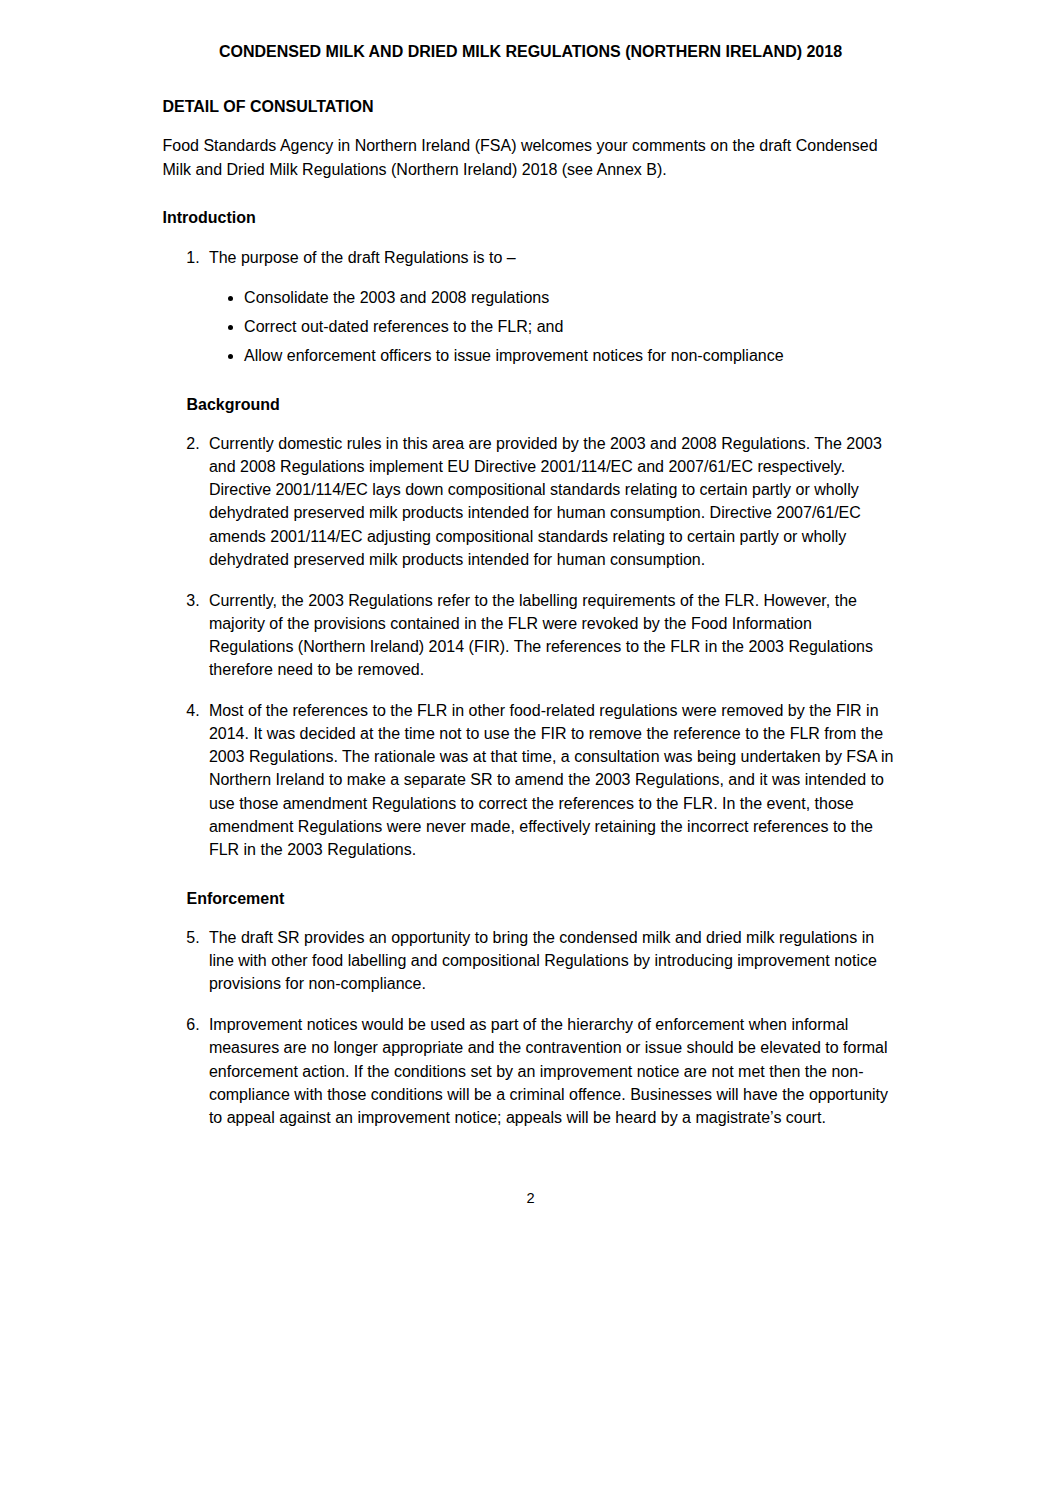CONDENSED MILK AND DRIED MILK REGULATIONS (NORTHERN IRELAND) 2018
DETAIL OF CONSULTATION
Food Standards Agency in Northern Ireland (FSA) welcomes your comments on the draft Condensed Milk and Dried Milk Regulations (Northern Ireland) 2018 (see Annex B).
Introduction
The purpose of the draft Regulations is to –
Consolidate the 2003 and 2008 regulations
Correct out-dated references to the FLR; and
Allow enforcement officers to issue improvement notices for non-compliance
Background
Currently domestic rules in this area are provided by the 2003 and 2008 Regulations. The 2003 and 2008 Regulations implement EU Directive 2001/114/EC and 2007/61/EC respectively. Directive 2001/114/EC lays down compositional standards relating to certain partly or wholly dehydrated preserved milk products intended for human consumption. Directive 2007/61/EC amends 2001/114/EC adjusting compositional standards relating to certain partly or wholly dehydrated preserved milk products intended for human consumption.
Currently, the 2003 Regulations refer to the labelling requirements of the FLR. However, the majority of the provisions contained in the FLR were revoked by the Food Information Regulations (Northern Ireland) 2014 (FIR). The references to the FLR in the 2003 Regulations therefore need to be removed.
Most of the references to the FLR in other food-related regulations were removed by the FIR in 2014. It was decided at the time not to use the FIR to remove the reference to the FLR from the 2003 Regulations. The rationale was at that time, a consultation was being undertaken by FSA in Northern Ireland to make a separate SR to amend the 2003 Regulations, and it was intended to use those amendment Regulations to correct the references to the FLR. In the event, those amendment Regulations were never made, effectively retaining the incorrect references to the FLR in the 2003 Regulations.
Enforcement
The draft SR provides an opportunity to bring the condensed milk and dried milk regulations in line with other food labelling and compositional Regulations by introducing improvement notice provisions for non-compliance.
Improvement notices would be used as part of the hierarchy of enforcement when informal measures are no longer appropriate and the contravention or issue should be elevated to formal enforcement action. If the conditions set by an improvement notice are not met then the non-compliance with those conditions will be a criminal offence. Businesses will have the opportunity to appeal against an improvement notice; appeals will be heard by a magistrate’s court.
2